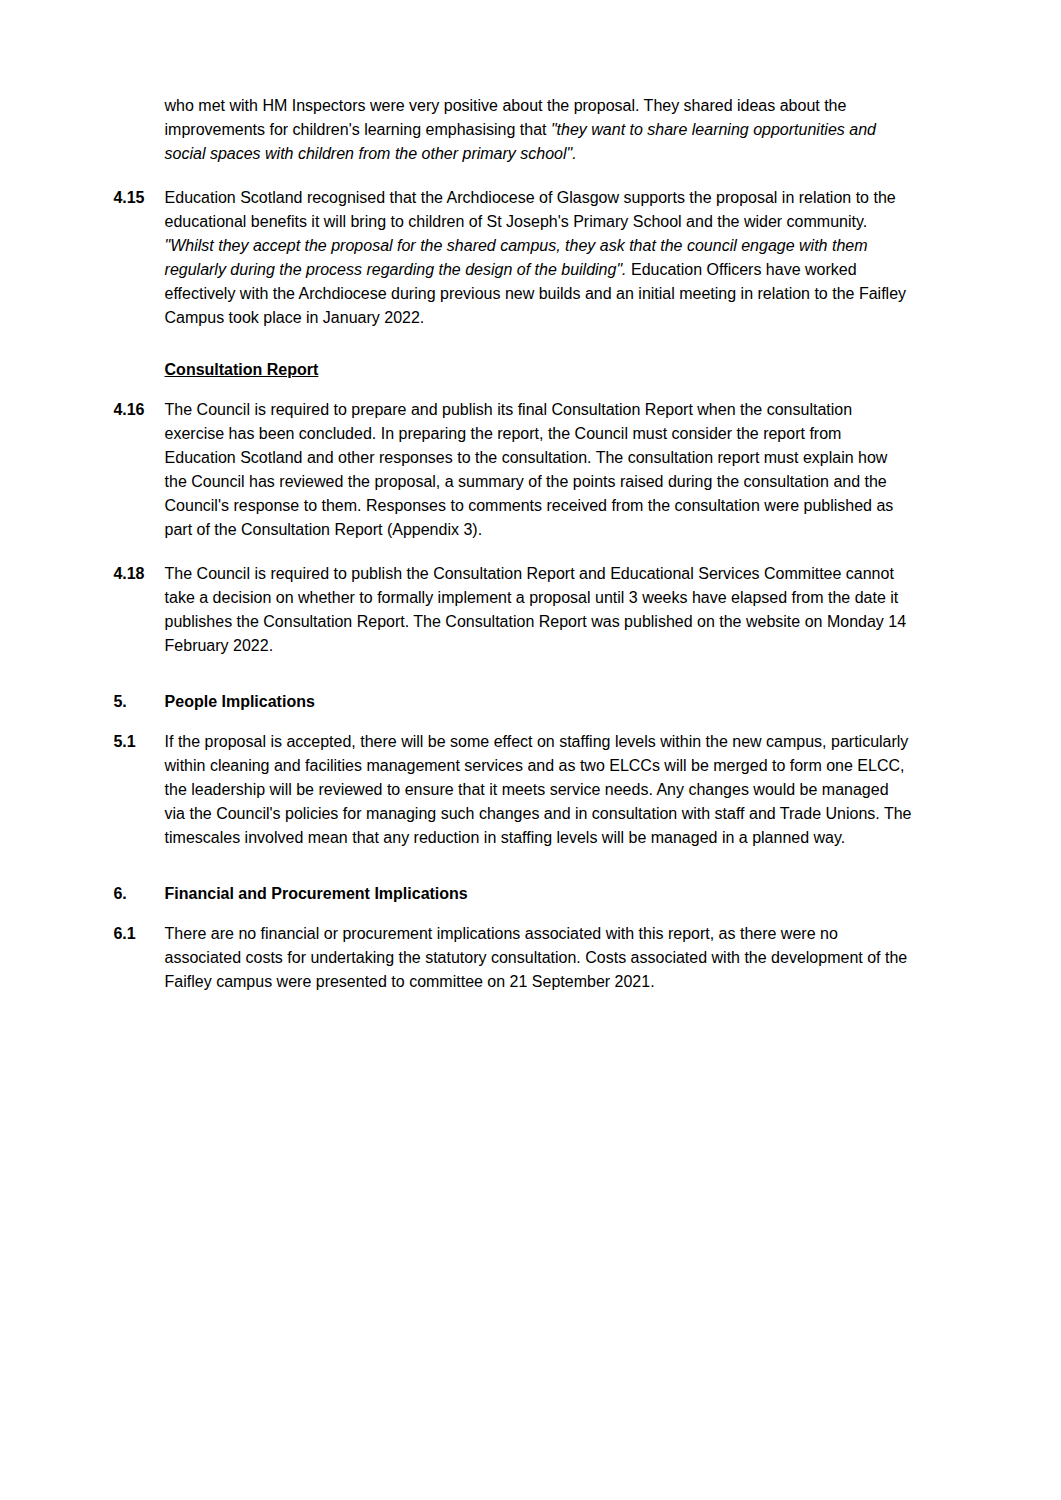who met with HM Inspectors were very positive about the proposal. They shared ideas about the improvements for children's learning emphasising that "they want to share learning opportunities and social spaces with children from the other primary school".
4.15
Education Scotland recognised that the Archdiocese of Glasgow supports the proposal in relation to the educational benefits it will bring to children of St Joseph's Primary School and the wider community. "Whilst they accept the proposal for the shared campus, they ask that the council engage with them regularly during the process regarding the design of the building". Education Officers have worked effectively with the Archdiocese during previous new builds and an initial meeting in relation to the Faifley Campus took place in January 2022.
Consultation Report
4.16
The Council is required to prepare and publish its final Consultation Report when the consultation exercise has been concluded. In preparing the report, the Council must consider the report from Education Scotland and other responses to the consultation. The consultation report must explain how the Council has reviewed the proposal, a summary of the points raised during the consultation and the Council's response to them. Responses to comments received from the consultation were published as part of the Consultation Report (Appendix 3).
4.18
The Council is required to publish the Consultation Report and Educational Services Committee cannot take a decision on whether to formally implement a proposal until 3 weeks have elapsed from the date it publishes the Consultation Report. The Consultation Report was published on the website on Monday 14 February 2022.
5.
People Implications
5.1
If the proposal is accepted, there will be some effect on staffing levels within the new campus, particularly within cleaning and facilities management services and as two ELCCs will be merged to form one ELCC, the leadership will be reviewed to ensure that it meets service needs. Any changes would be managed via the Council's policies for managing such changes and in consultation with staff and Trade Unions. The timescales involved mean that any reduction in staffing levels will be managed in a planned way.
6.
Financial and Procurement Implications
6.1
There are no financial or procurement implications associated with this report, as there were no associated costs for undertaking the statutory consultation. Costs associated with the development of the Faifley campus were presented to committee on 21 September 2021.